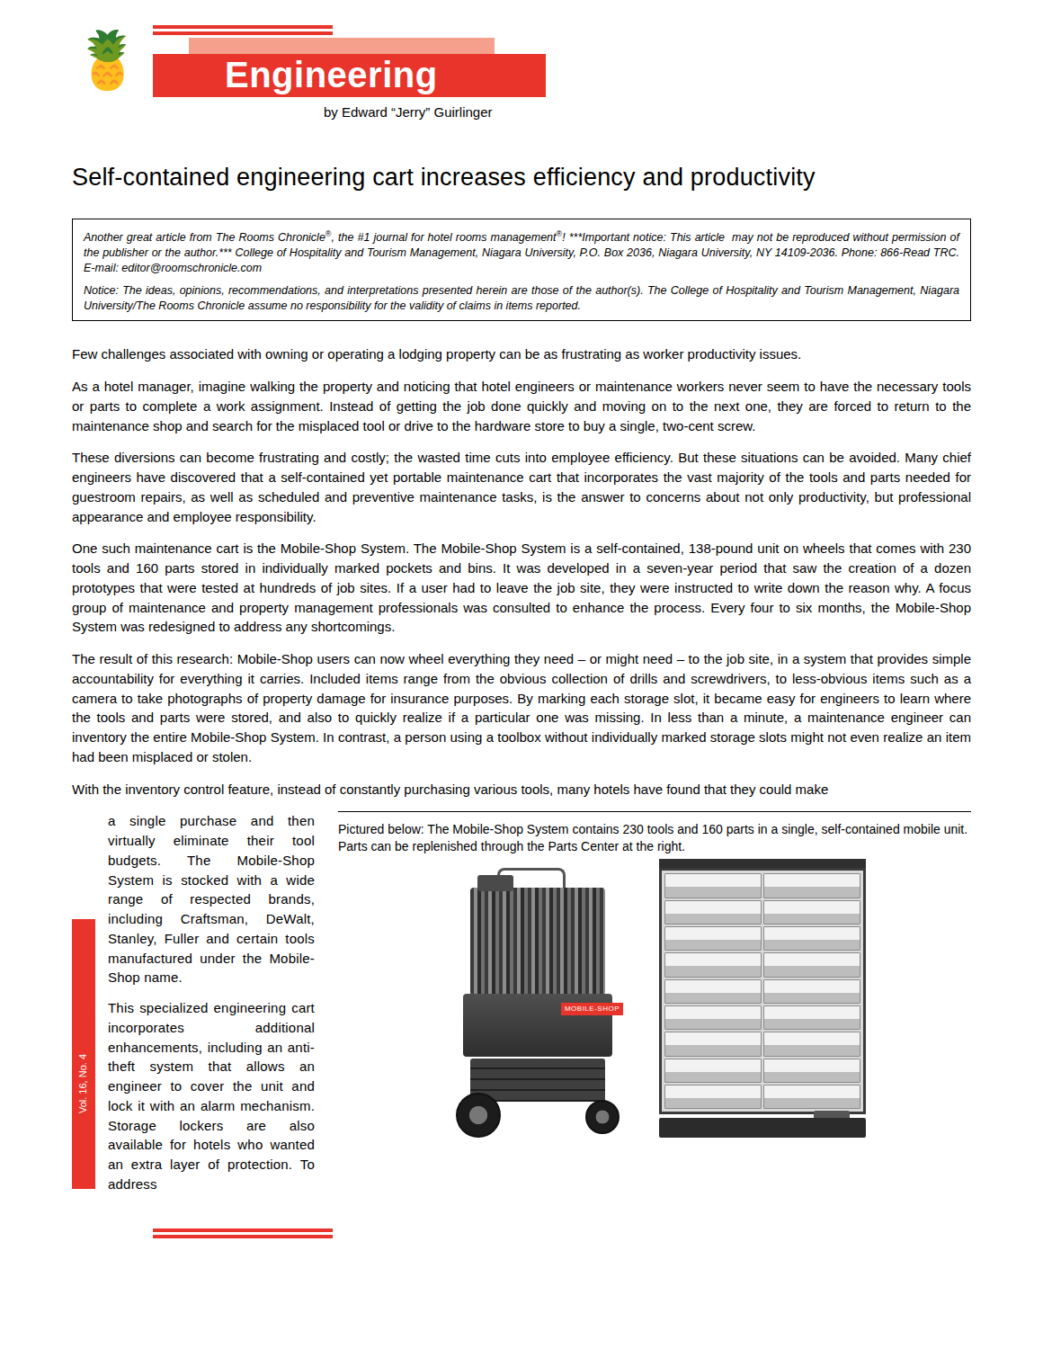🍍
Engineering
by Edward “Jerry” Guirlinger
Self-contained engineering cart increases efficiency and productivity
Another great article from The Rooms Chronicle®, the #1 journal for hotel rooms management®! ***Important notice: This article may not be reproduced without permission of the publisher or the author.*** College of Hospitality and Tourism Management, Niagara University, P.O. Box 2036, Niagara University, NY 14109-2036. Phone: 866-Read TRC. E-mail: editor@roomschronicle.com
Notice: The ideas, opinions, recommendations, and interpretations presented herein are those of the author(s). The College of Hospitality and Tourism Management, Niagara University/The Rooms Chronicle assume no responsibility for the validity of claims in items reported.
Few challenges associated with owning or operating a lodging property can be as frustrating as worker productivity issues.
As a hotel manager, imagine walking the property and noticing that hotel engineers or maintenance workers never seem to have the necessary tools or parts to complete a work assignment. Instead of getting the job done quickly and moving on to the next one, they are forced to return to the maintenance shop and search for the misplaced tool or drive to the hardware store to buy a single, two-cent screw.
These diversions can become frustrating and costly; the wasted time cuts into employee efficiency. But these situations can be avoided. Many chief engineers have discovered that a self-contained yet portable maintenance cart that incorporates the vast majority of the tools and parts needed for guestroom repairs, as well as scheduled and preventive maintenance tasks, is the answer to concerns about not only productivity, but professional appearance and employee responsibility.
One such maintenance cart is the Mobile-Shop System. The Mobile-Shop System is a self-contained, 138-pound unit on wheels that comes with 230 tools and 160 parts stored in individually marked pockets and bins. It was developed in a seven-year period that saw the creation of a dozen prototypes that were tested at hundreds of job sites. If a user had to leave the job site, they were instructed to write down the reason why. A focus group of maintenance and property management professionals was consulted to enhance the process. Every four to six months, the Mobile-Shop System was redesigned to address any shortcomings.
The result of this research: Mobile-Shop users can now wheel everything they need – or might need – to the job site, in a system that provides simple accountability for everything it carries. Included items range from the obvious collection of drills and screwdrivers, to less-obvious items such as a camera to take photographs of property damage for insurance purposes. By marking each storage slot, it became easy for engineers to learn where the tools and parts were stored, and also to quickly realize if a particular one was missing. In less than a minute, a maintenance engineer can inventory the entire Mobile-Shop System. In contrast, a person using a toolbox without individually marked storage slots might not even realize an item had been misplaced or stolen.
With the inventory control feature, instead of constantly purchasing various tools, many hotels have found that they could make
Vol. 16, No. 4
a single purchase and then virtually eliminate their tool budgets. The Mobile-Shop System is stocked with a wide range of respected brands, including Craftsman, DeWalt, Stanley, Fuller and certain tools manufactured under the Mobile-Shop name.
This specialized engineering cart incorporates additional enhancements, including an anti-theft system that allows an engineer to cover the unit and lock it with an alarm mechanism. Storage lockers are also available for hotels who wanted an extra layer of protection. To address
Pictured below: The Mobile-Shop System contains 230 tools and 160 parts in a single, self-contained mobile unit. Parts can be replenished through the Parts Center at the right.
MOBILE-SHOP